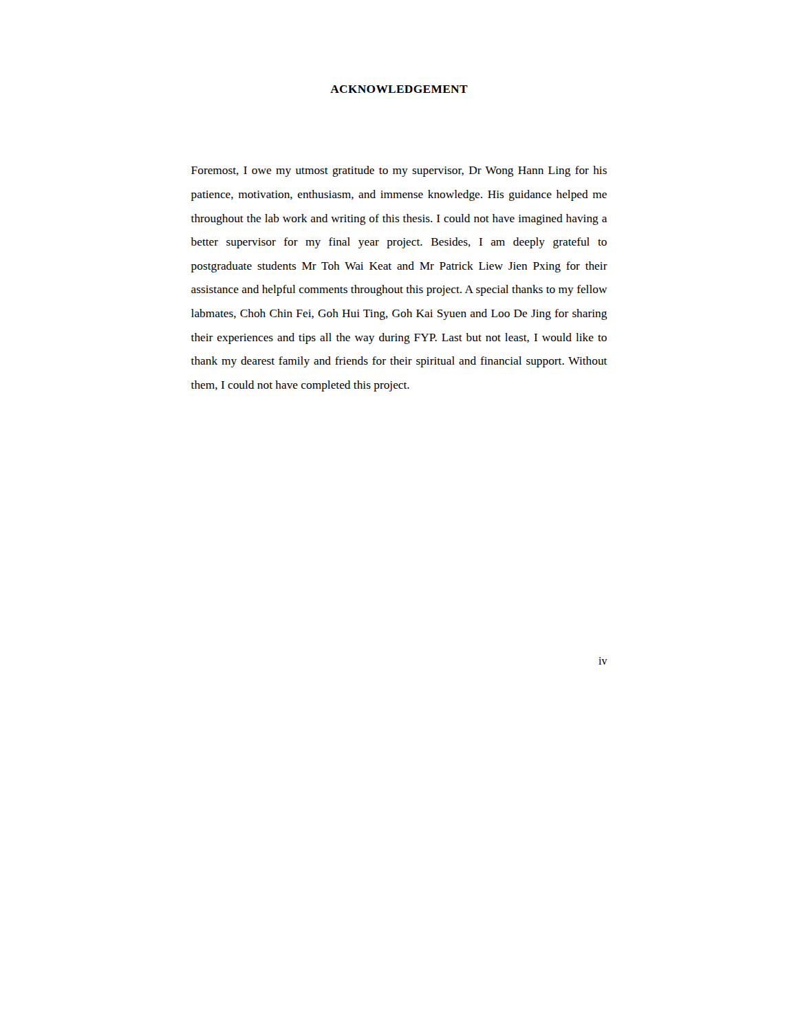ACKNOWLEDGEMENT
Foremost, I owe my utmost gratitude to my supervisor, Dr Wong Hann Ling for his patience, motivation, enthusiasm, and immense knowledge. His guidance helped me throughout the lab work and writing of this thesis. I could not have imagined having a better supervisor for my final year project. Besides, I am deeply grateful to postgraduate students Mr Toh Wai Keat and Mr Patrick Liew Jien Pxing for their assistance and helpful comments throughout this project. A special thanks to my fellow labmates, Choh Chin Fei, Goh Hui Ting, Goh Kai Syuen and Loo De Jing for sharing their experiences and tips all the way during FYP. Last but not least, I would like to thank my dearest family and friends for their spiritual and financial support. Without them, I could not have completed this project.
iv